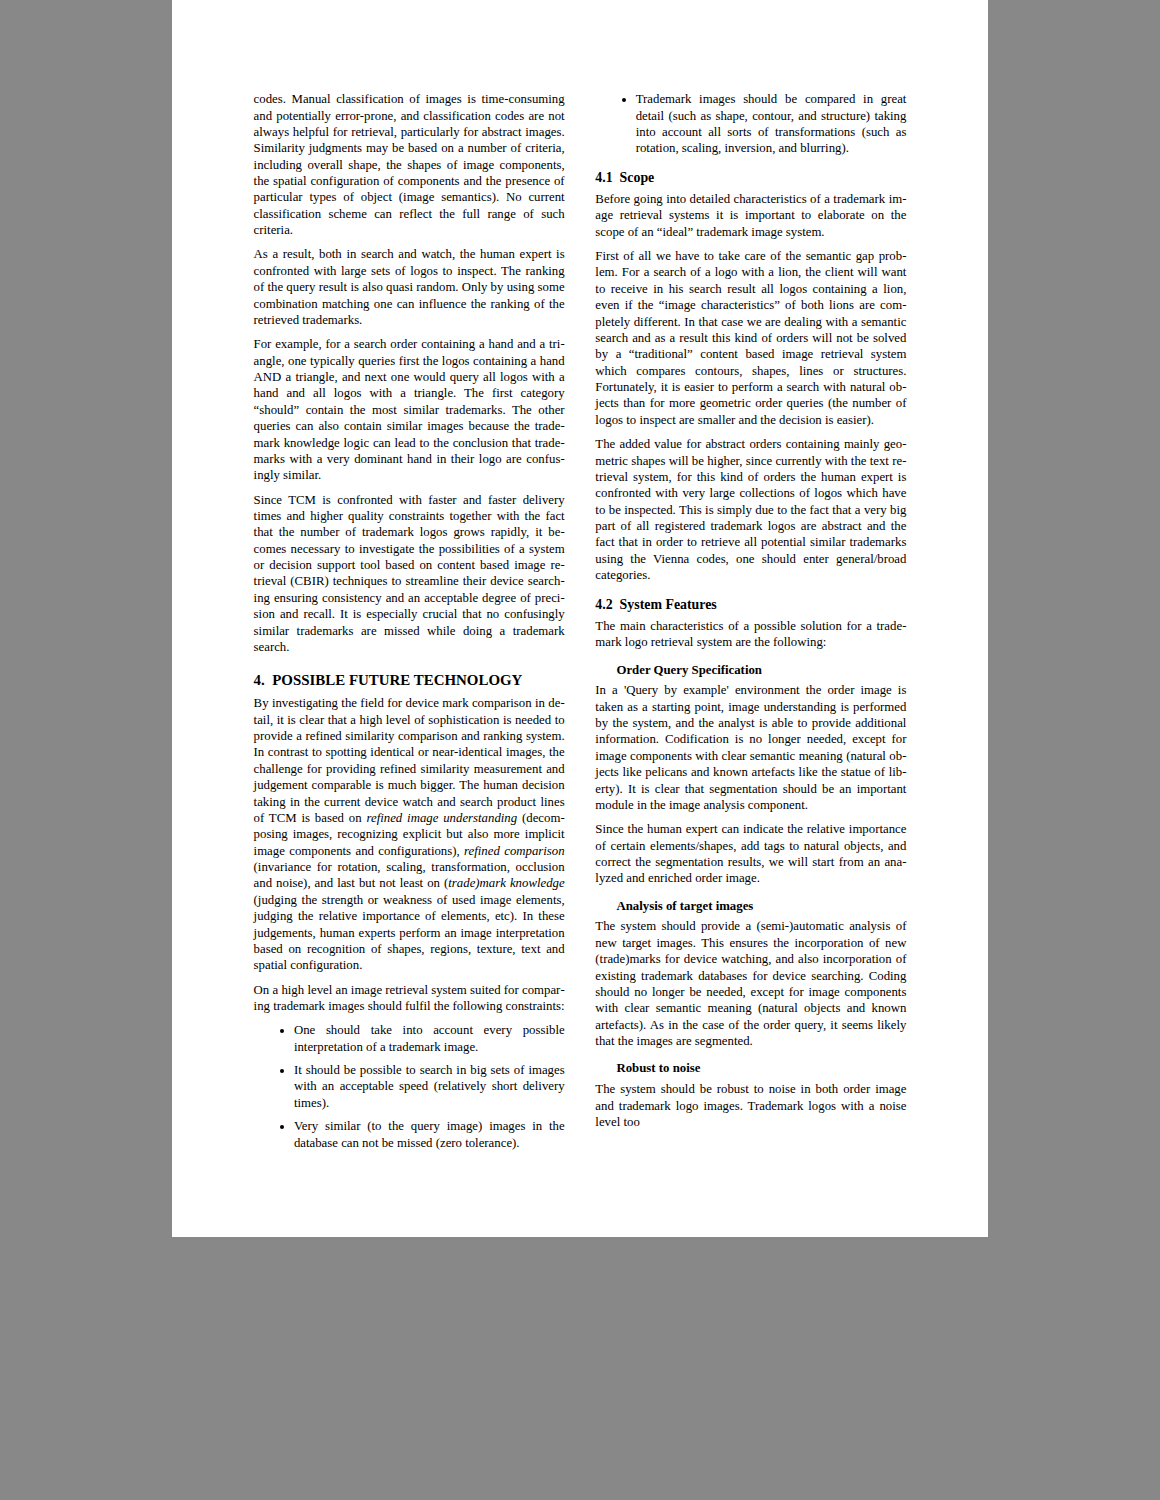codes. Manual classification of images is time-consuming and potentially error-prone, and classification codes are not always helpful for retrieval, particularly for abstract images. Similarity judgments may be based on a number of criteria, including overall shape, the shapes of image components, the spatial configuration of components and the presence of particular types of object (image semantics). No current classification scheme can reflect the full range of such criteria.
As a result, both in search and watch, the human expert is confronted with large sets of logos to inspect. The ranking of the query result is also quasi random. Only by using some combination matching one can influence the ranking of the retrieved trademarks.
For example, for a search order containing a hand and a triangle, one typically queries first the logos containing a hand AND a triangle, and next one would query all logos with a hand and all logos with a triangle. The first category “should” contain the most similar trademarks. The other queries can also contain similar images because the trademark knowledge logic can lead to the conclusion that trademarks with a very dominant hand in their logo are confusingly similar.
Since TCM is confronted with faster and faster delivery times and higher quality constraints together with the fact that the number of trademark logos grows rapidly, it becomes necessary to investigate the possibilities of a system or decision support tool based on content based image retrieval (CBIR) techniques to streamline their device searching ensuring consistency and an acceptable degree of precision and recall. It is especially crucial that no confusingly similar trademarks are missed while doing a trademark search.
4. POSSIBLE FUTURE TECHNOLOGY
By investigating the field for device mark comparison in detail, it is clear that a high level of sophistication is needed to provide a refined similarity comparison and ranking system. In contrast to spotting identical or near-identical images, the challenge for providing refined similarity measurement and judgement comparable is much bigger. The human decision taking in the current device watch and search product lines of TCM is based on refined image understanding (decomposing images, recognizing explicit but also more implicit image components and configurations), refined comparison (invariance for rotation, scaling, transformation, occlusion and noise), and last but not least on (trade)mark knowledge (judging the strength or weakness of used image elements, judging the relative importance of elements, etc). In these judgements, human experts perform an image interpretation based on recognition of shapes, regions, texture, text and spatial configuration.
On a high level an image retrieval system suited for comparing trademark images should fulfil the following constraints:
One should take into account every possible interpretation of a trademark image.
It should be possible to search in big sets of images with an acceptable speed (relatively short delivery times).
Very similar (to the query image) images in the database can not be missed (zero tolerance).
Trademark images should be compared in great detail (such as shape, contour, and structure) taking into account all sorts of transformations (such as rotation, scaling, inversion, and blurring).
4.1 Scope
Before going into detailed characteristics of a trademark image retrieval systems it is important to elaborate on the scope of an “ideal” trademark image system.
First of all we have to take care of the semantic gap problem. For a search of a logo with a lion, the client will want to receive in his search result all logos containing a lion, even if the “image characteristics” of both lions are completely different. In that case we are dealing with a semantic search and as a result this kind of orders will not be solved by a “traditional” content based image retrieval system which compares contours, shapes, lines or structures. Fortunately, it is easier to perform a search with natural objects than for more geometric order queries (the number of logos to inspect are smaller and the decision is easier).
The added value for abstract orders containing mainly geometric shapes will be higher, since currently with the text retrieval system, for this kind of orders the human expert is confronted with very large collections of logos which have to be inspected. This is simply due to the fact that a very big part of all registered trademark logos are abstract and the fact that in order to retrieve all potential similar trademarks using the Vienna codes, one should enter general/broad categories.
4.2 System Features
The main characteristics of a possible solution for a trademark logo retrieval system are the following:
Order Query Specification
In a 'Query by example' environment the order image is taken as a starting point, image understanding is performed by the system, and the analyst is able to provide additional information. Codification is no longer needed, except for image components with clear semantic meaning (natural objects like pelicans and known artefacts like the statue of liberty). It is clear that segmentation should be an important module in the image analysis component.
Since the human expert can indicate the relative importance of certain elements/shapes, add tags to natural objects, and correct the segmentation results, we will start from an analyzed and enriched order image.
Analysis of target images
The system should provide a (semi-)automatic analysis of new target images. This ensures the incorporation of new (trade)marks for device watching, and also incorporation of existing trademark databases for device searching. Coding should no longer be needed, except for image components with clear semantic meaning (natural objects and known artefacts). As in the case of the order query, it seems likely that the images are segmented.
Robust to noise
The system should be robust to noise in both order image and trademark logo images. Trademark logos with a noise level too